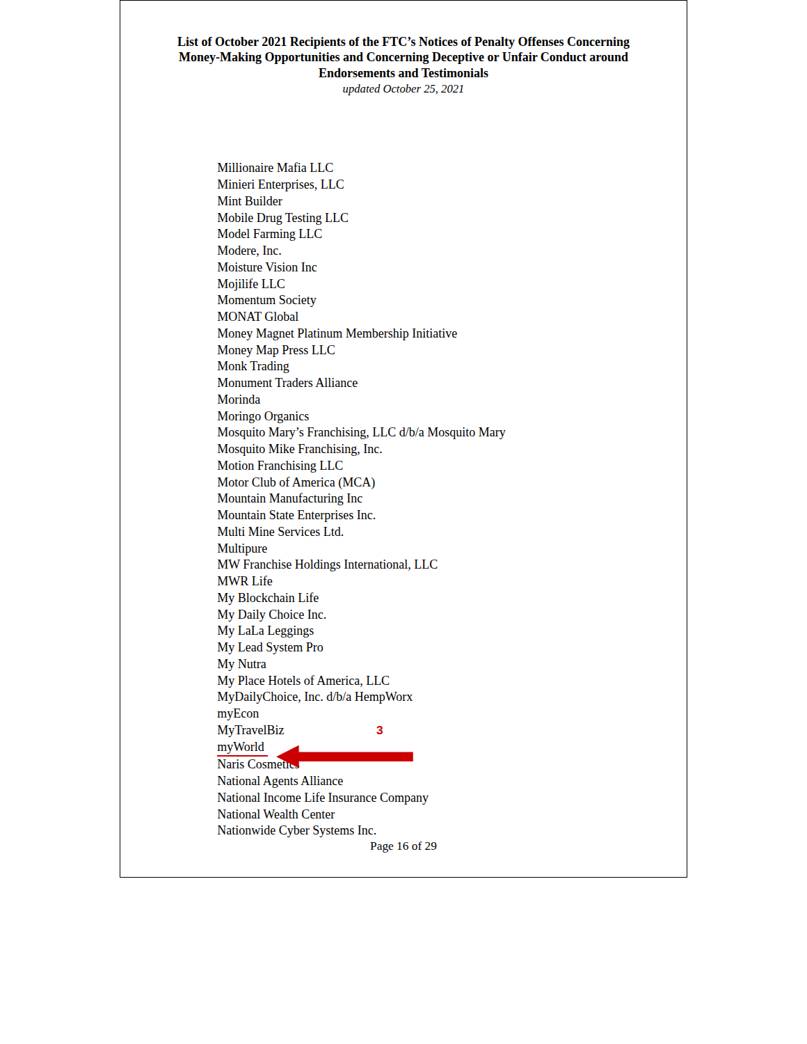List of October 2021 Recipients of the FTC’s Notices of Penalty Offenses Concerning
Money-Making Opportunities and Concerning Deceptive or Unfair Conduct around
Endorsements and Testimonials
updated October 25, 2021
Millionaire Mafia LLC
Minieri Enterprises, LLC
Mint Builder
Mobile Drug Testing LLC
Model Farming LLC
Modere, Inc.
Moisture Vision Inc
Mojilife LLC
Momentum Society
MONAT Global
Money Magnet Platinum Membership Initiative
Money Map Press LLC
Monk Trading
Monument Traders Alliance
Morinda
Moringo Organics
Mosquito Mary’s Franchising, LLC d/b/a Mosquito Mary
Mosquito Mike Franchising, Inc.
Motion Franchising LLC
Motor Club of America (MCA)
Mountain Manufacturing Inc
Mountain State Enterprises Inc.
Multi Mine Services Ltd.
Multipure
MW Franchise Holdings International, LLC
MWR Life
My Blockchain Life
My Daily Choice Inc.
My LaLa Leggings
My Lead System Pro
My Nutra
My Place Hotels of America, LLC
MyDailyChoice, Inc. d/b/a HempWorx
myEcon
MyTravelBiz
myWorld 3
Naris Cosmetics
National Agents Alliance
National Income Life Insurance Company
National Wealth Center
Nationwide Cyber Systems Inc.
Page 16 of 29